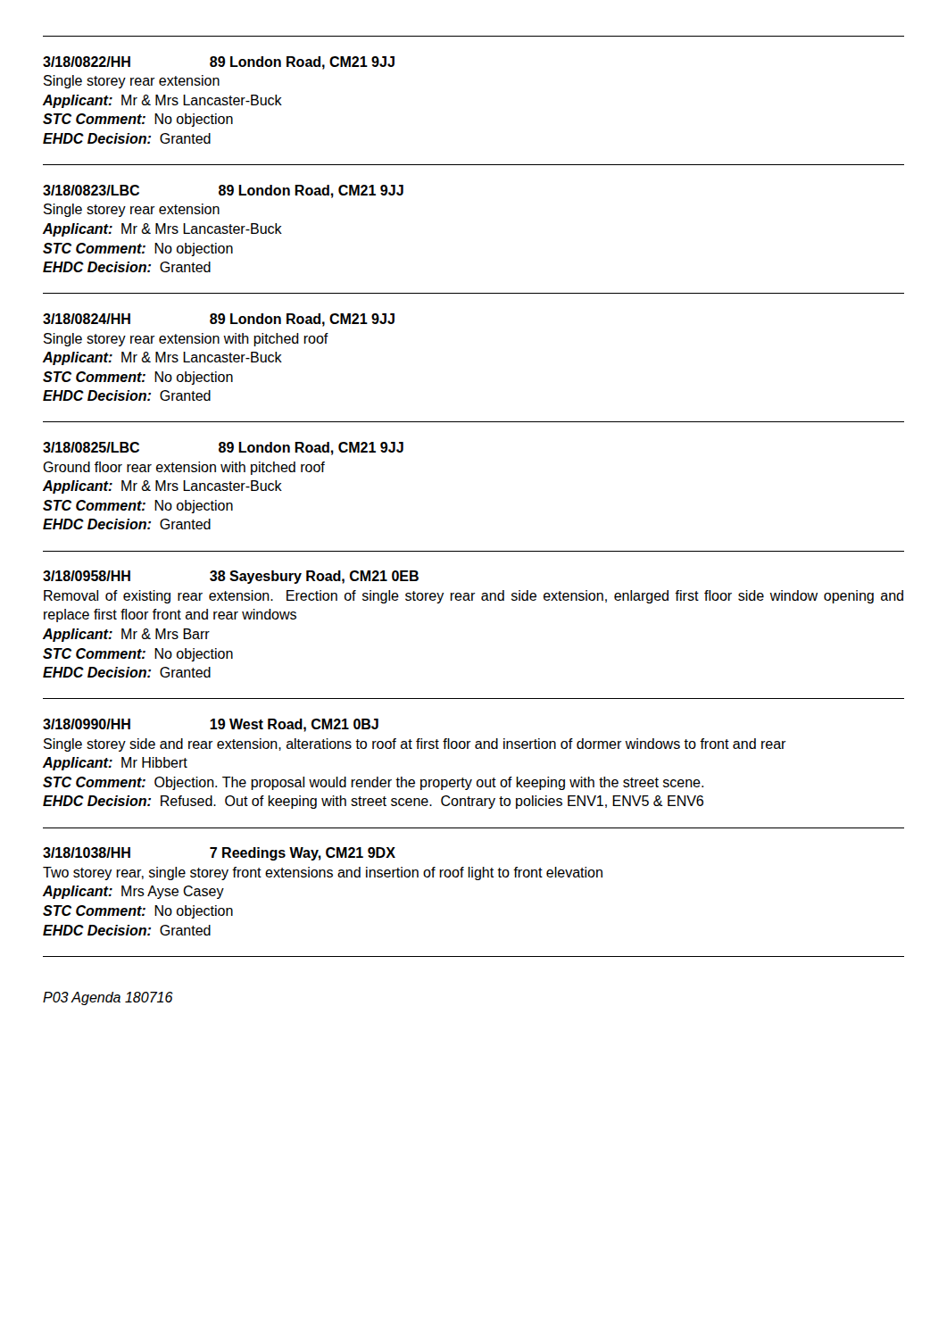3/18/0822/HH 89 London Road, CM21 9JJ
Single storey rear extension
Applicant: Mr & Mrs Lancaster-Buck
STC Comment: No objection
EHDC Decision: Granted
3/18/0823/LBC 89 London Road, CM21 9JJ
Single storey rear extension
Applicant: Mr & Mrs Lancaster-Buck
STC Comment: No objection
EHDC Decision: Granted
3/18/0824/HH 89 London Road, CM21 9JJ
Single storey rear extension with pitched roof
Applicant: Mr & Mrs Lancaster-Buck
STC Comment: No objection
EHDC Decision: Granted
3/18/0825/LBC 89 London Road, CM21 9JJ
Ground floor rear extension with pitched roof
Applicant: Mr & Mrs Lancaster-Buck
STC Comment: No objection
EHDC Decision: Granted
3/18/0958/HH 38 Sayesbury Road, CM21 0EB
Removal of existing rear extension. Erection of single storey rear and side extension, enlarged first floor side window opening and replace first floor front and rear windows
Applicant: Mr & Mrs Barr
STC Comment: No objection
EHDC Decision: Granted
3/18/0990/HH 19 West Road, CM21 0BJ
Single storey side and rear extension, alterations to roof at first floor and insertion of dormer windows to front and rear
Applicant: Mr Hibbert
STC Comment: Objection. The proposal would render the property out of keeping with the street scene.
EHDC Decision: Refused. Out of keeping with street scene. Contrary to policies ENV1, ENV5 & ENV6
3/18/1038/HH 7 Reedings Way, CM21 9DX
Two storey rear, single storey front extensions and insertion of roof light to front elevation
Applicant: Mrs Ayse Casey
STC Comment: No objection
EHDC Decision: Granted
P03 Agenda 180716